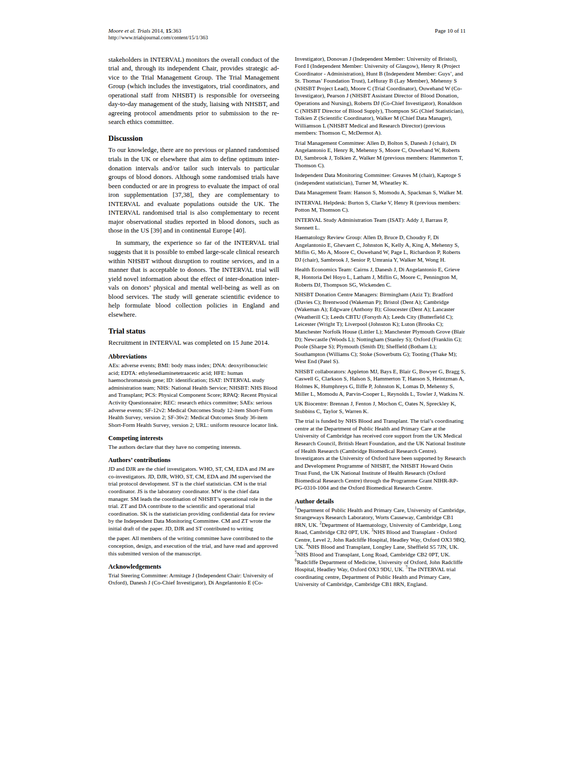Moore et al. Trials 2014, 15:363
http://www.trialsjournal.com/content/15/1/363
Page 10 of 11
stakeholders in INTERVAL) monitors the overall conduct of the trial and, through its independent Chair, provides strategic advice to the Trial Management Group. The Trial Management Group (which includes the investigators, trial coordinators, and operational staff from NHSBT) is responsible for overseeing day-to-day management of the study, liaising with NHSBT, and agreeing protocol amendments prior to submission to the research ethics committee.
Discussion
To our knowledge, there are no previous or planned randomised trials in the UK or elsewhere that aim to define optimum inter-donation intervals and/or tailor such intervals to particular groups of blood donors. Although some randomised trials have been conducted or are in progress to evaluate the impact of oral iron supplementation [37,38], they are complementary to INTERVAL and evaluate populations outside the UK. The INTERVAL randomised trial is also complementary to recent major observational studies reported in blood donors, such as those in the US [39] and in continental Europe [40].
In summary, the experience so far of the INTERVAL trial suggests that it is possible to embed large-scale clinical research within NHSBT without disruption to routine services, and in a manner that is acceptable to donors. The INTERVAL trial will yield novel information about the effect of inter-donation intervals on donors’ physical and mental well-being as well as on blood services. The study will generate scientific evidence to help formulate blood collection policies in England and elsewhere.
Trial status
Recruitment in INTERVAL was completed on 15 June 2014.
Abbreviations
AEs: adverse events; BMI: body mass index; DNA: deoxyribonucleic acid; EDTA: ethylenediaminetetraacetic acid; HFE: human haemochromatosis gene; ID: identification; ISAT: INTERVAL study administration team; NHS: National Health Service; NHSBT: NHS Blood and Transplant; PCS: Physical Component Score; RPAQ: Recent Physical Activity Questionnaire; REC: research ethics committee; SAEs: serious adverse events; SF-12v2: Medical Outcomes Study 12-item Short-Form Health Survey, version 2; SF-36v2: Medical Outcomes Study 36-item Short-Form Health Survey, version 2; URL: uniform resource locator link.
Competing interests
The authors declare that they have no competing interests.
Authors’ contributions
JD and DJR are the chief investigators. WHO, ST, CM, EDA and JM are co-investigators. JD, DJR, WHO, ST, CM, EDA and JM supervised the trial protocol development. ST is the chief statistician. CM is the trial coordinator. JS is the laboratory coordinator. MW is the chief data manager. SM leads the coordination of NHSBT’s operational role in the trial. ZT and DA contribute to the scientific and operational trial coordination. SK is the statistician providing confidential data for review by the Independent Data Monitoring Committee. CM and ZT wrote the initial draft of the paper. JD, DJR and ST contributed to writing
the paper. All members of the writing committee have contributed to the conception, design, and execution of the trial, and have read and approved this submitted version of the manuscript.
Acknowledgements
Trial Steering Committee: Armitage J (Independent Chair: University of Oxford), Danesh J (Co-Chief Investigator), Di Angelantonio E (Co-Investigator), Donovan J (Independent Member: University of Bristol), Ford I (Independent Member: University of Glasgow), Henry R (Project Coordinator - Administration), Hunt B (Independent Member: Guys’, and St. Thomas’ Foundation Trust), LeHuray B (Lay Member), Mehenny S (NHSBT Project Lead), Moore C (Trial Coordinator), Ouwehand W (Co-Investigator), Pearson J (NHSBT Assistant Director of Blood Donation, Operations and Nursing), Roberts DJ (Co-Chief Investigator), Ronaldson C (NHSBT Director of Blood Supply), Thompson SG (Chief Statistician), Tolkien Z (Scientific Coordinator), Walker M (Chief Data Manager), Williamson L (NHSBT Medical and Research Director) (previous members: Thomson C, McDermot A).
Trial Management Committee: Allen D, Bolton S, Danesh J (chair), Di Angelantonio E, Henry R, Mehenny S, Moore C, Ouwehand W, Roberts DJ, Sambrook J, Tolkien Z, Walker M (previous members: Hammerton T, Thomson C).
Independent Data Monitoring Committee: Greaves M (chair), Kaptoge S (independent statistician), Turner M, Wheatley K.
Data Management Team: Hanson S, Momodu A, Spackman S, Walker M.
INTERVAL Helpdesk: Burton S, Clarke V, Henry R (previous members: Potton M, Thomson C).
INTERVAL Study Administration Team (ISAT): Addy J, Barrass P, Stennett L.
Haematology Review Group: Allen D, Bruce D, Choudry F, Di Angelantonio E, Ghevaert C, Johnston K, Kelly A, King A, Mehenny S, Miflin G, Mo A, Moore C, Ouwehand W, Page L, Richardson P, Roberts DJ (chair), Sambrook J, Senior P, Umrania Y, Walker M, Wong H.
Health Economics Team: Cairns J, Danesh J, Di Angelantonio E, Grieve R, Hontoria Del Hoyo L, Latham J, Miflin G, Moore C, Pennington M, Roberts DJ, Thompson SG, Wickenden C.
NHSBT Donation Centre Managers: Birmingham (Aziz T); Bradford (Davies C); Brentwood (Wakeman P); Bristol (Dent A); Cambridge (Wakeman A); Edgware (Anthony B); Gloucester (Dent A); Lancaster (Weatherill C); Leeds CBTU (Forsyth A); Leeds City (Butterfield C); Leicester (Wright T); Liverpool (Johnston K); Luton (Brooks C); Manchester Norfolk House (Littler L); Manchester Plymouth Grove (Blair D); Newcastle (Woods L); Nottingham (Stanley S); Oxford (Franklin G); Poole (Sharpe S); Plymouth (Smith D); Sheffield (Botham L); Southampton (Williams C); Stoke (Sowerbutts G); Tooting (Thake M); West End (Patel S).
NHSBT collaborators: Appleton MJ, Bays E, Blair G, Bowyer G, Bragg S, Caswell G, Clarkson S, Halson S, Hammerton T, Hanson S, Heintzman A, Holmes K, Humphreys G, Iliffe P, Johnston K, Lomas D, Mehenny S, Miller L, Momodu A, Parvin-Cooper L, Reynolds L, Towler J, Watkins N.
UK Biocentre: Brennan J, Fenton J, Mochon C, Oates N, Spreckley K, Stubbins C, Taylor S, Warren K.
The trial is funded by NHS Blood and Transplant. The trial’s coordinating centre at the Department of Public Health and Primary Care at the University of Cambridge has received core support from the UK Medical Research Council, British Heart Foundation, and the UK National Institute of Health Research (Cambridge Biomedical Research Centre). Investigators at the University of Oxford have been supported by Research and Development Programme of NHSBT, the NHSBT Howard Ostin Trust Fund, the UK National Institute of Health Research (Oxford Biomedical Research Centre) through the Programme Grant NIHR-RP-PG-0310-1004 and the Oxford Biomedical Research Centre.
Author details
1Department of Public Health and Primary Care, University of Cambridge, Strangeways Research Laboratory, Worts Causeway, Cambridge CB1 8RN, UK. 2Department of Haematology, University of Cambridge, Long Road, Cambridge CB2 0PT, UK. 3NHS Blood and Transplant - Oxford Centre, Level 2, John Radcliffe Hospital, Headley Way, Oxford OX3 9BQ, UK. 4NHS Blood and Transplant, Longley Lane, Sheffield S5 7JN, UK. 5NHS Blood and Transplant, Long Road, Cambridge CB2 0PT, UK. 6Radcliffe Department of Medicine, University of Oxford, John Radcliffe Hospital, Headley Way, Oxford OX3 9DU, UK. 7The INTERVAL trial coordinating centre, Department of Public Health and Primary Care, University of Cambridge, Cambridge CB1 8RN, England.